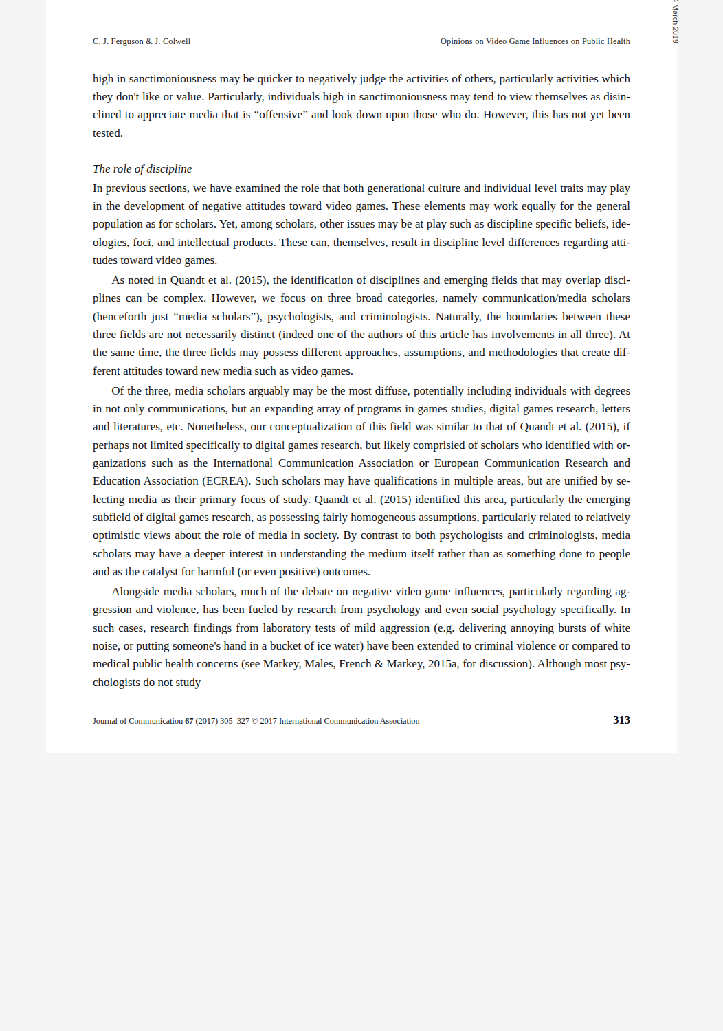Downloaded from https://academic.oup.com/joc/article-abstract/67/3/305/4642146 by guest on 14 March 2019
C. J. Ferguson & J. Colwell Opinions on Video Game Influences on Public Health
high in sanctimoniousness may be quicker to negatively judge the activities of others, particularly activities which they don't like or value. Particularly, individuals high in sanctimoniousness may tend to view themselves as disinclined to appreciate media that is “offensive” and look down upon those who do. However, this has not yet been tested.
The role of discipline
In previous sections, we have examined the role that both generational culture and individual level traits may play in the development of negative attitudes toward video games. These elements may work equally for the general population as for scholars. Yet, among scholars, other issues may be at play such as discipline specific beliefs, ideologies, foci, and intellectual products. These can, themselves, result in discipline level differences regarding attitudes toward video games.
As noted in Quandt et al. (2015), the identification of disciplines and emerging fields that may overlap disciplines can be complex. However, we focus on three broad categories, namely communication/media scholars (henceforth just “media scholars”), psychologists, and criminologists. Naturally, the boundaries between these three fields are not necessarily distinct (indeed one of the authors of this article has involvements in all three). At the same time, the three fields may possess different approaches, assumptions, and methodologies that create different attitudes toward new media such as video games.
Of the three, media scholars arguably may be the most diffuse, potentially including individuals with degrees in not only communications, but an expanding array of programs in games studies, digital games research, letters and literatures, etc. Nonetheless, our conceptualization of this field was similar to that of Quandt et al. (2015), if perhaps not limited specifically to digital games research, but likely comprisied of scholars who identified with organizations such as the International Communication Association or European Communication Research and Education Association (ECREA). Such scholars may have qualifications in multiple areas, but are unified by selecting media as their primary focus of study. Quandt et al. (2015) identified this area, particularly the emerging subfield of digital games research, as possessing fairly homogeneous assumptions, particularly related to relatively optimistic views about the role of media in society. By contrast to both psychologists and criminologists, media scholars may have a deeper interest in understanding the medium itself rather than as something done to people and as the catalyst for harmful (or even positive) outcomes.
Alongside media scholars, much of the debate on negative video game influences, particularly regarding aggression and violence, has been fueled by research from psychology and even social psychology specifically. In such cases, research findings from laboratory tests of mild aggression (e.g. delivering annoying bursts of white noise, or putting someone's hand in a bucket of ice water) have been extended to criminal violence or compared to medical public health concerns (see Markey, Males, French & Markey, 2015a, for discussion). Although most psychologists do not study
Journal of Communication 67 (2017) 305–327 © 2017 International Communication Association 313